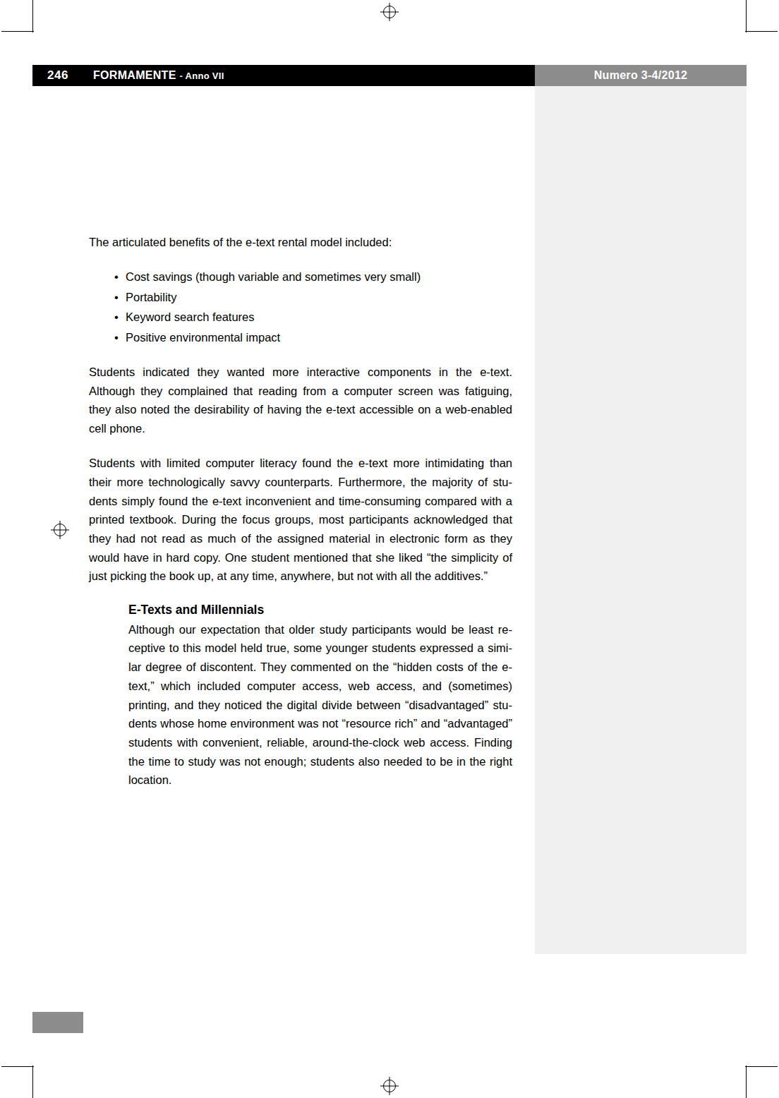246
FORMAMENTE - Anno VII
Numero 3-4/2012
The articulated benefits of the e-text rental model included:
Cost savings (though variable and sometimes very small)
Portability
Keyword search features
Positive environmental impact
Students indicated they wanted more interactive components in the e-text. Although they complained that reading from a computer screen was fatiguing, they also noted the desirability of having the e-text accessible on a web-enabled cell phone.
Students with limited computer literacy found the e-text more intimidating than their more technologically savvy counterparts. Furthermore, the majority of students simply found the e-text inconvenient and time-consuming compared with a printed textbook. During the focus groups, most participants acknowledged that they had not read as much of the assigned material in electronic form as they would have in hard copy. One student mentioned that she liked “the simplicity of just picking the book up, at any time, anywhere, but not with all the additives.”
E-Texts and Millennials
Although our expectation that older study participants would be least receptive to this model held true, some younger students expressed a similar degree of discontent. They commented on the “hidden costs of the e-text,” which included computer access, web access, and (sometimes) printing, and they noticed the digital divide between “disadvantaged” students whose home environment was not “resource rich” and “advantaged” students with convenient, reliable, around-the-clock web access. Finding the time to study was not enough; students also needed to be in the right location.